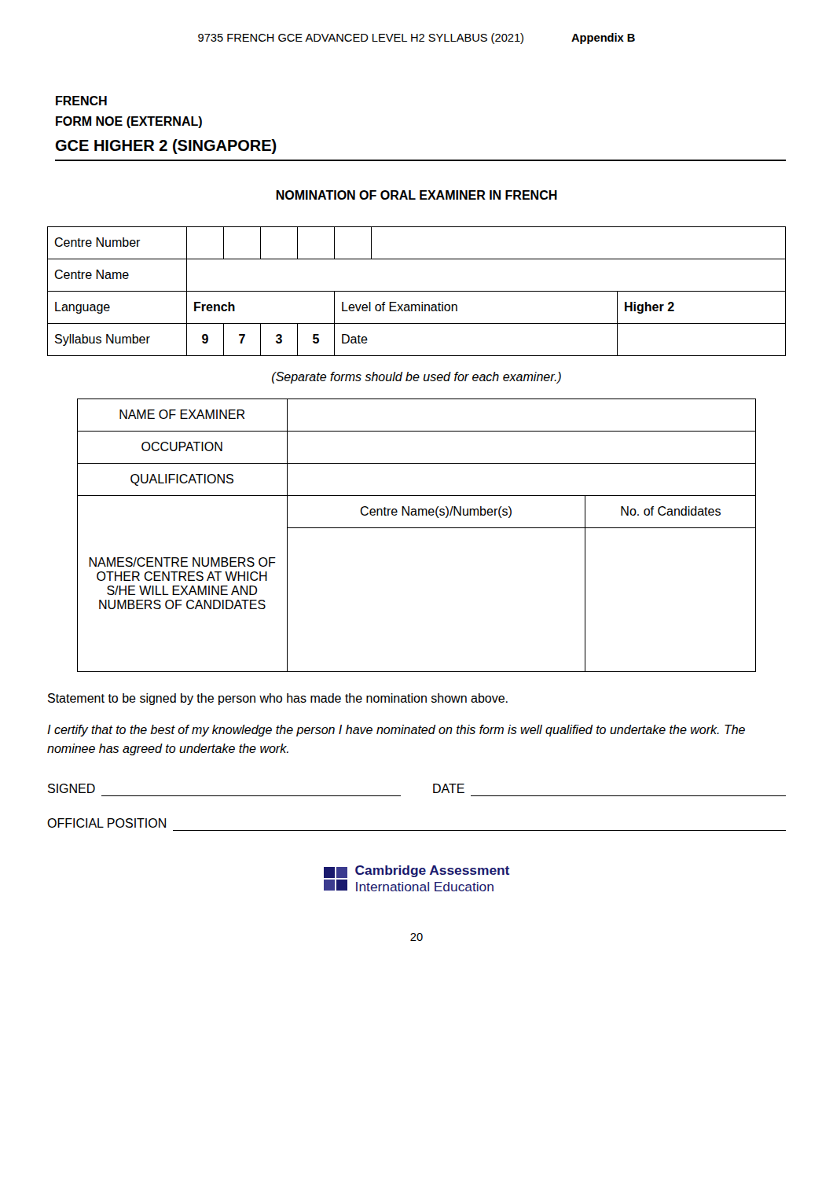9735 FRENCH GCE ADVANCED LEVEL H2 SYLLABUS (2021) Appendix B
FRENCH
FORM NOE (EXTERNAL) GCE HIGHER 2 (SINGAPORE)
NOMINATION OF ORAL EXAMINER IN FRENCH
| Centre Number | | | | | | |
| Centre Name | |
| Language | French | Level of Examination | Higher 2 |
| Syllabus Number | 9 | 7 | 3 | 5 | Date | |
(Separate forms should be used for each examiner.)
| NAME OF EXAMINER | |
| OCCUPATION | |
| QUALIFICATIONS | |
| NAMES/CENTRE NUMBERS OF OTHER CENTRES AT WHICH S/HE WILL EXAMINE AND NUMBERS OF CANDIDATES | Centre Name(s)/Number(s) | No. of Candidates |
Statement to be signed by the person who has made the nomination shown above.
I certify that to the best of my knowledge the person I have nominated on this form is well qualified to undertake the work. The nominee has agreed to undertake the work.
SIGNED
DATE
OFFICIAL POSITION
Cambridge AssessmentInternational Education
20